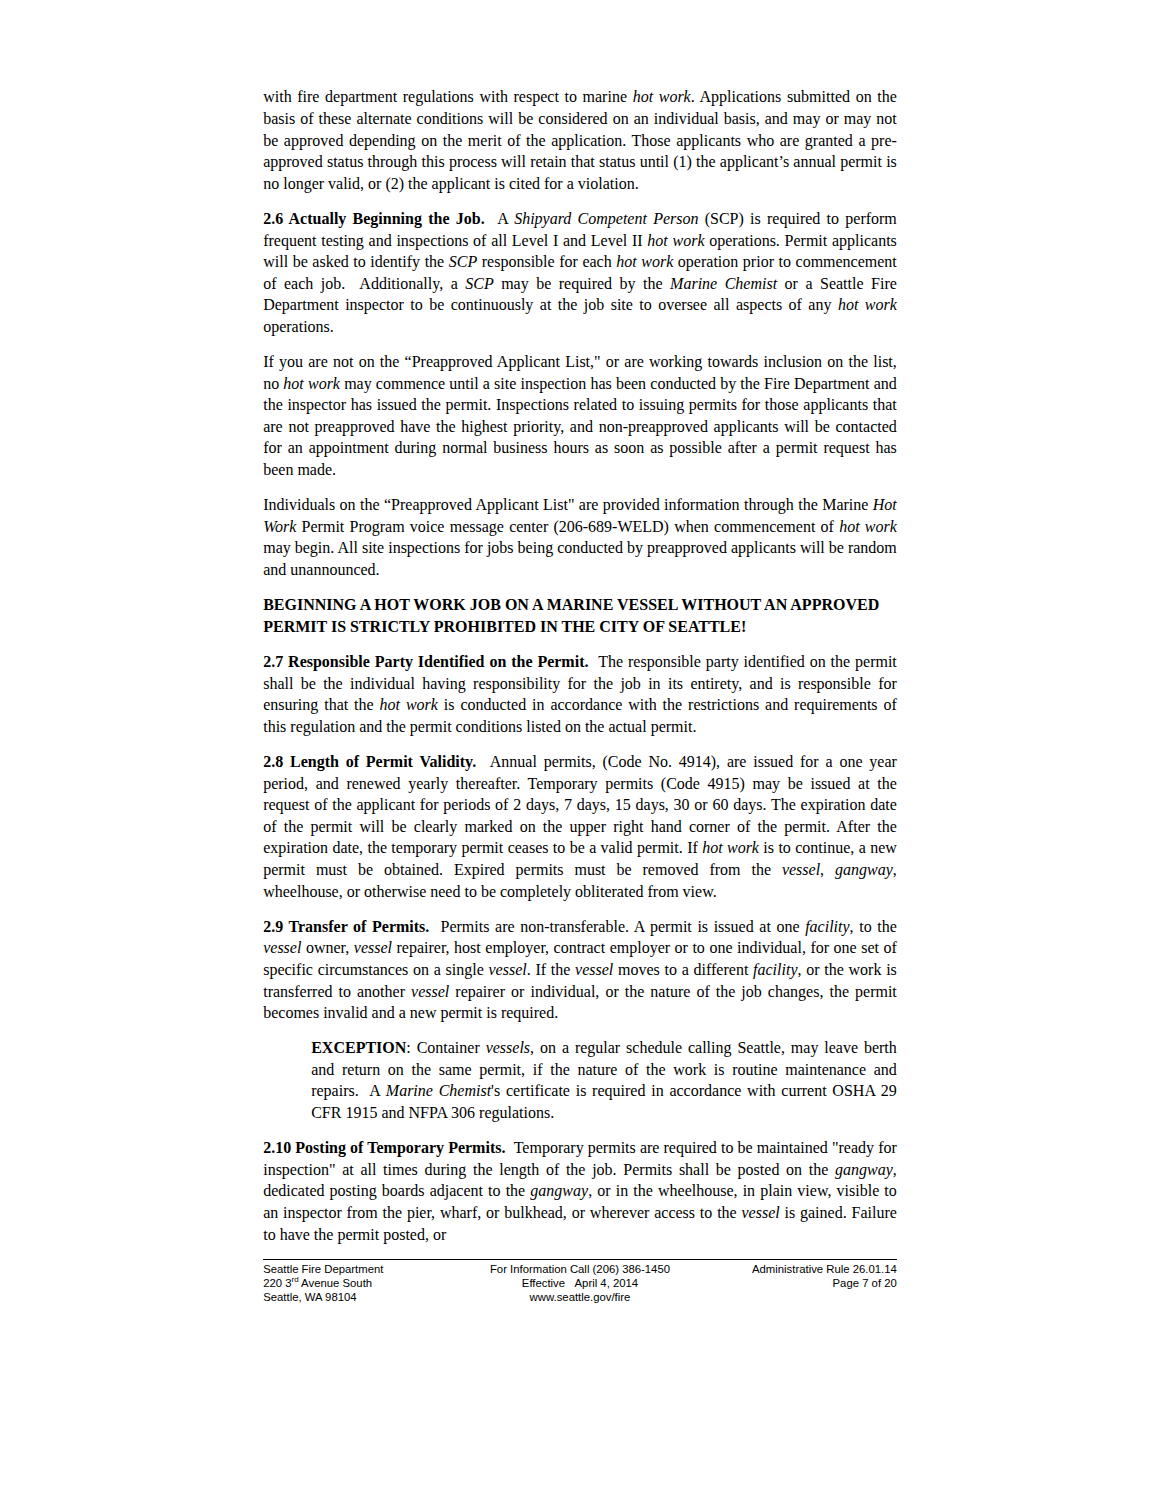with fire department regulations with respect to marine hot work. Applications submitted on the basis of these alternate conditions will be considered on an individual basis, and may or may not be approved depending on the merit of the application. Those applicants who are granted a pre-approved status through this process will retain that status until (1) the applicant’s annual permit is no longer valid, or (2) the applicant is cited for a violation.
2.6 Actually Beginning the Job. A Shipyard Competent Person (SCP) is required to perform frequent testing and inspections of all Level I and Level II hot work operations. Permit applicants will be asked to identify the SCP responsible for each hot work operation prior to commencement of each job. Additionally, a SCP may be required by the Marine Chemist or a Seattle Fire Department inspector to be continuously at the job site to oversee all aspects of any hot work operations.
If you are not on the “Preapproved Applicant List," or are working towards inclusion on the list, no hot work may commence until a site inspection has been conducted by the Fire Department and the inspector has issued the permit. Inspections related to issuing permits for those applicants that are not preapproved have the highest priority, and non-preapproved applicants will be contacted for an appointment during normal business hours as soon as possible after a permit request has been made.
Individuals on the “Preapproved Applicant List" are provided information through the Marine Hot Work Permit Program voice message center (206-689-WELD) when commencement of hot work may begin. All site inspections for jobs being conducted by preapproved applicants will be random and unannounced.
BEGINNING A HOT WORK JOB ON A MARINE VESSEL WITHOUT AN APPROVED PERMIT IS STRICTLY PROHIBITED IN THE CITY OF SEATTLE!
2.7 Responsible Party Identified on the Permit. The responsible party identified on the permit shall be the individual having responsibility for the job in its entirety, and is responsible for ensuring that the hot work is conducted in accordance with the restrictions and requirements of this regulation and the permit conditions listed on the actual permit.
2.8 Length of Permit Validity. Annual permits, (Code No. 4914), are issued for a one year period, and renewed yearly thereafter. Temporary permits (Code 4915) may be issued at the request of the applicant for periods of 2 days, 7 days, 15 days, 30 or 60 days. The expiration date of the permit will be clearly marked on the upper right hand corner of the permit. After the expiration date, the temporary permit ceases to be a valid permit. If hot work is to continue, a new permit must be obtained. Expired permits must be removed from the vessel, gangway, wheelhouse, or otherwise need to be completely obliterated from view.
2.9 Transfer of Permits. Permits are non-transferable. A permit is issued at one facility, to the vessel owner, vessel repairer, host employer, contract employer or to one individual, for one set of specific circumstances on a single vessel. If the vessel moves to a different facility, or the work is transferred to another vessel repairer or individual, or the nature of the job changes, the permit becomes invalid and a new permit is required.
EXCEPTION: Container vessels, on a regular schedule calling Seattle, may leave berth and return on the same permit, if the nature of the work is routine maintenance and repairs. A Marine Chemist's certificate is required in accordance with current OSHA 29 CFR 1915 and NFPA 306 regulations.
2.10 Posting of Temporary Permits. Temporary permits are required to be maintained "ready for inspection" at all times during the length of the job. Permits shall be posted on the gangway, dedicated posting boards adjacent to the gangway, or in the wheelhouse, in plain view, visible to an inspector from the pier, wharf, or bulkhead, or wherever access to the vessel is gained. Failure to have the permit posted, or
| Seattle Fire Department | For Information Call (206) 386-1450 | Administrative Rule 26.01.14 |
| 220 3 rd Avenue South | Effective April 4, 2014 | Page 7 of 20 |
| Seattle, WA 98104 | www.seattle.gov/fire | |